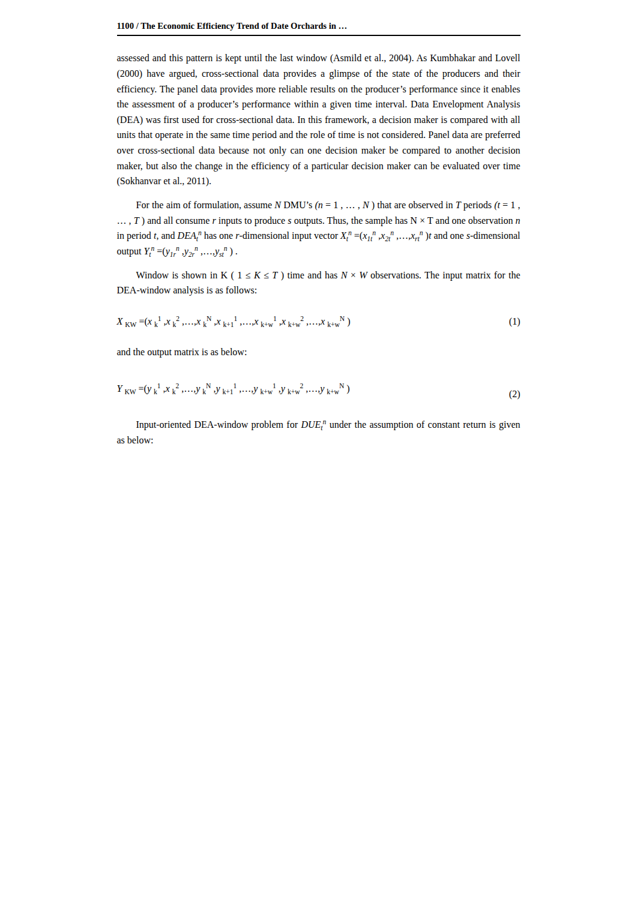1100 / The Economic Efficiency Trend of Date Orchards in …
assessed and this pattern is kept until the last window (Asmild et al., 2004). As Kumbhakar and Lovell (2000) have argued, cross-sectional data provides a glimpse of the state of the producers and their efficiency. The panel data provides more reliable results on the producer’s performance since it enables the assessment of a producer’s performance within a given time interval. Data Envelopment Analysis (DEA) was first used for cross-sectional data. In this framework, a decision maker is compared with all units that operate in the same time period and the role of time is not considered. Panel data are preferred over cross-sectional data because not only can one decision maker be compared to another decision maker, but also the change in the efficiency of a particular decision maker can be evaluated over time (Sokhanvar et al., 2011).
For the aim of formulation, assume N DMU’s (n = 1 , … , N ) that are observed in T periods (t = 1 , … , T ) and all consume r inputs to produce s outputs. Thus, the sample has N × T and one observation n in period t, and DEAtn has one r-dimensional input vector Xtn =(x1tn ,x2tn ,…,xrtn )t and one s-dimensional output Ytn =(y1rn ,y2rn ,…,ystn ) .
Window is shown in K ( 1 ≤ K ≤ T ) time and has N × W observations. The input matrix for the DEA-window analysis is as follows:
X KW =(x k1 ,x k2 ,…,x kN ,x k+11 ,…,x k+w1 ,x k+w2 ,…,x k+wN )
(1)
and the output matrix is as below:
Y KW =(y k1 ,x k2 ,…,y kN ,y k+11 ,…,y k+w1 ,y k+w2 ,…,y k+wN )
(2)
Input-oriented DEA-window problem for DUEtn under the assumption of constant return is given as below: